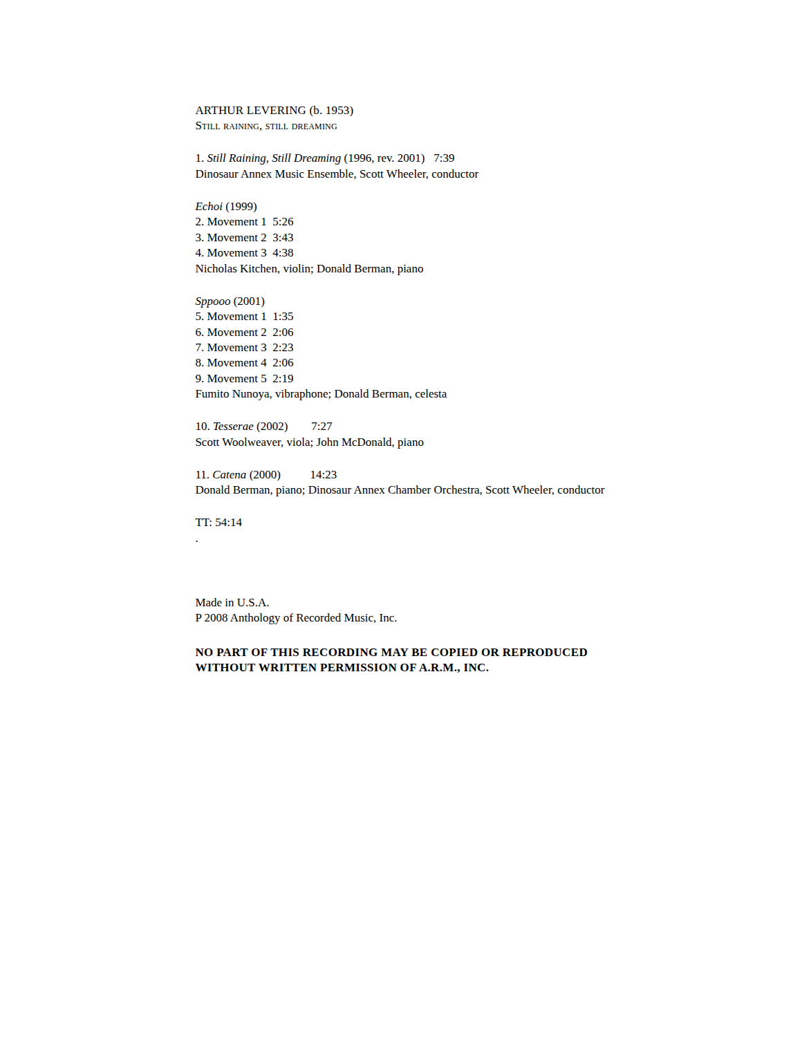ARTHUR LEVERING (b. 1953) Still Raining, Still Dreaming
1. Still Raining, Still Dreaming (1996, rev. 2001) 7:39
Dinosaur Annex Music Ensemble, Scott Wheeler, conductor
Echoi (1999)
2. Movement 1 5:26
3. Movement 2 3:43
4. Movement 3 4:38
Nicholas Kitchen, violin; Donald Berman, piano
Sppooo (2001)
5. Movement 1 1:35
6. Movement 2 2:06
7. Movement 3 2:23
8. Movement 4 2:06
9. Movement 5 2:19
Fumito Nunoya, vibraphone; Donald Berman, celesta
10. Tesserae (2002) 7:27
Scott Woolweaver, viola; John McDonald, piano
11. Catena (2000) 14:23
Donald Berman, piano; Dinosaur Annex Chamber Orchestra, Scott Wheeler, conductor
TT: 54:14
.
Made in U.S.A.
P 2008 Anthology of Recorded Music, Inc.
NO PART OF THIS RECORDING MAY BE COPIED OR REPRODUCED WITHOUT WRITTEN PERMISSION OF A.R.M., INC.